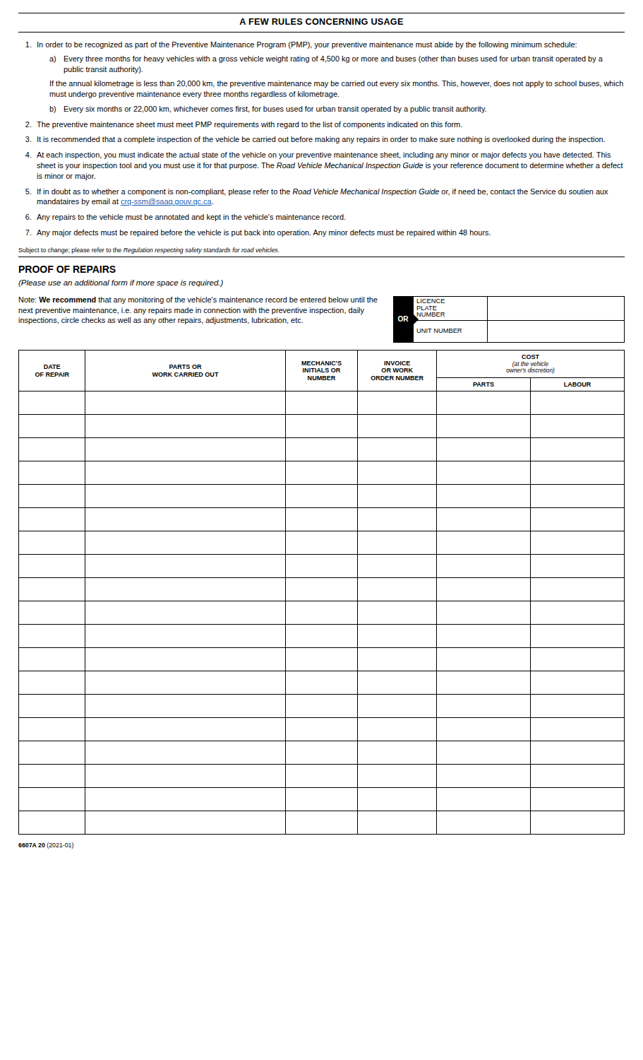A FEW RULES CONCERNING USAGE
In order to be recognized as part of the Preventive Maintenance Program (PMP), your preventive maintenance must abide by the following minimum schedule:
a) Every three months for heavy vehicles with a gross vehicle weight rating of 4,500 kg or more and buses (other than buses used for urban transit operated by a public transit authority).
If the annual kilometrage is less than 20,000 km, the preventive maintenance may be carried out every six months. This, however, does not apply to school buses, which must undergo preventive maintenance every three months regardless of kilometrage.
b) Every six months or 22,000 km, whichever comes first, for buses used for urban transit operated by a public transit authority.
The preventive maintenance sheet must meet PMP requirements with regard to the list of components indicated on this form.
It is recommended that a complete inspection of the vehicle be carried out before making any repairs in order to make sure nothing is overlooked during the inspection.
At each inspection, you must indicate the actual state of the vehicle on your preventive maintenance sheet, including any minor or major defects you have detected. This sheet is your inspection tool and you must use it for that purpose. The Road Vehicle Mechanical Inspection Guide is your reference document to determine whether a defect is minor or major.
If in doubt as to whether a component is non-compliant, please refer to the Road Vehicle Mechanical Inspection Guide or, if need be, contact the Service du soutien aux mandataires by email at crq-ssm@saaq.gouv.qc.ca.
Any repairs to the vehicle must be annotated and kept in the vehicle's maintenance record.
Any major defects must be repaired before the vehicle is put back into operation. Any minor defects must be repaired within 48 hours.
Subject to change; please refer to the Regulation respecting safety standards for road vehicles.
PROOF OF REPAIRS
(Please use an additional form if more space is required.)
Note: We recommend that any monitoring of the vehicle's maintenance record be entered below until the next preventive maintenance, i.e. any repairs made in connection with the preventive inspection, daily inspections, circle checks as well as any other repairs, adjustments, lubrication, etc.
OR
| LICENCE PLATE NUMBER | |
| UNIT NUMBER | |
| DATE OF REPAIR | PARTS OR WORK CARRIED OUT | MECHANIC'S INITIALS OR NUMBER | INVOICE OR WORK ORDER NUMBER | COST (at the vehicle owner's discretion) |
| --- | --- | --- | --- | --- |
| PARTS | LABOUR |
6607A 20 (2021-01)